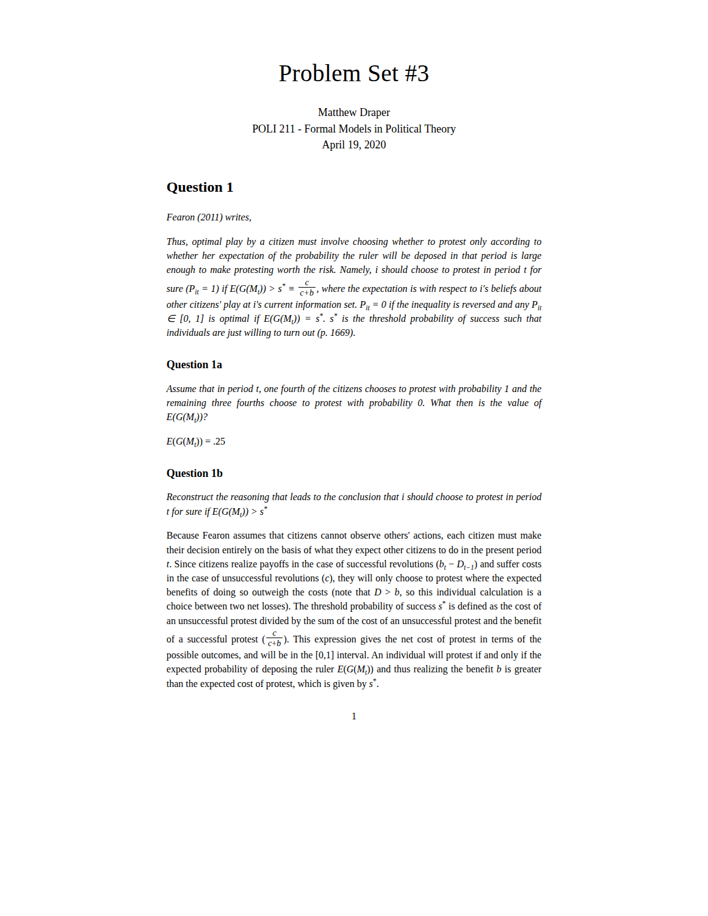Problem Set #3
Matthew Draper
POLI 211 - Formal Models in Political Theory
April 19, 2020
Question 1
Fearon (2011) writes,
Thus, optimal play by a citizen must involve choosing whether to protest only according to whether her expectation of the probability the ruler will be deposed in that period is large enough to make protesting worth the risk. Namely, i should choose to protest in period t for sure (Pit = 1) if E(G(Mt)) > s* ≡ cc+b, where the expectation is with respect to i's beliefs about other citizens' play at i's current information set. Pit = 0 if the inequality is reversed and any Pit ∈ [0, 1] is optimal if E(G(Mt)) = s*. s* is the threshold probability of success such that individuals are just willing to turn out (p. 1669).
Question 1a
Assume that in period t, one fourth of the citizens chooses to protest with probability 1 and the remaining three fourths choose to protest with probability 0. What then is the value of E(G(Mt))?
E(G(Mt)) = .25
Question 1b
Reconstruct the reasoning that leads to the conclusion that i should choose to protest in period t for sure if E(G(Mt)) > s*
Because Fearon assumes that citizens cannot observe others' actions, each citizen must make their decision entirely on the basis of what they expect other citizens to do in the present period t. Since citizens realize payoffs in the case of successful revolutions (bt − Dt−1) and suffer costs in the case of unsuccessful revolutions (c), they will only choose to protest where the expected benefits of doing so outweigh the costs (note that D > b, so this individual calculation is a choice between two net losses). The threshold probability of success s* is defined as the cost of an unsuccessful protest divided by the sum of the cost of an unsuccessful protest and the benefit of a successful protest (cc+b). This expression gives the net cost of protest in terms of the possible outcomes, and will be in the [0,1] interval. An individual will protest if and only if the expected probability of deposing the ruler E(G(Mt)) and thus realizing the benefit b is greater than the expected cost of protest, which is given by s*.
1